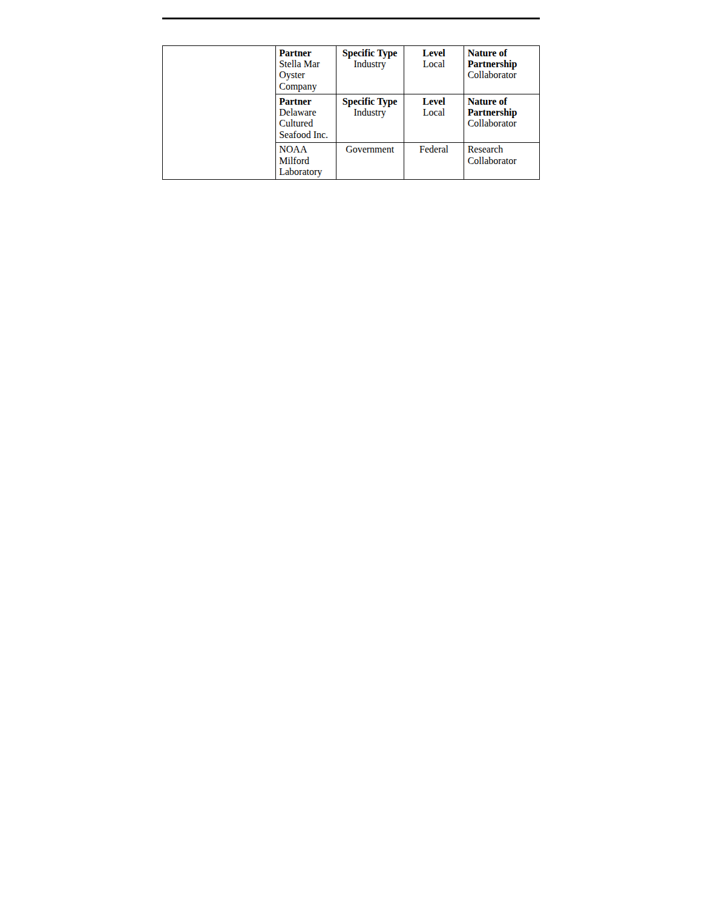| | Partner Stella Mar Oyster Company | Specific Type Industry | Level Local | Nature of Partnership Collaborator |
| | Partner Delaware Cultured Seafood Inc. | Specific Type Industry | Level Local | Nature of Partnership Collaborator |
| | NOAA Milford Laboratory | Government | Federal | Research Collaborator |